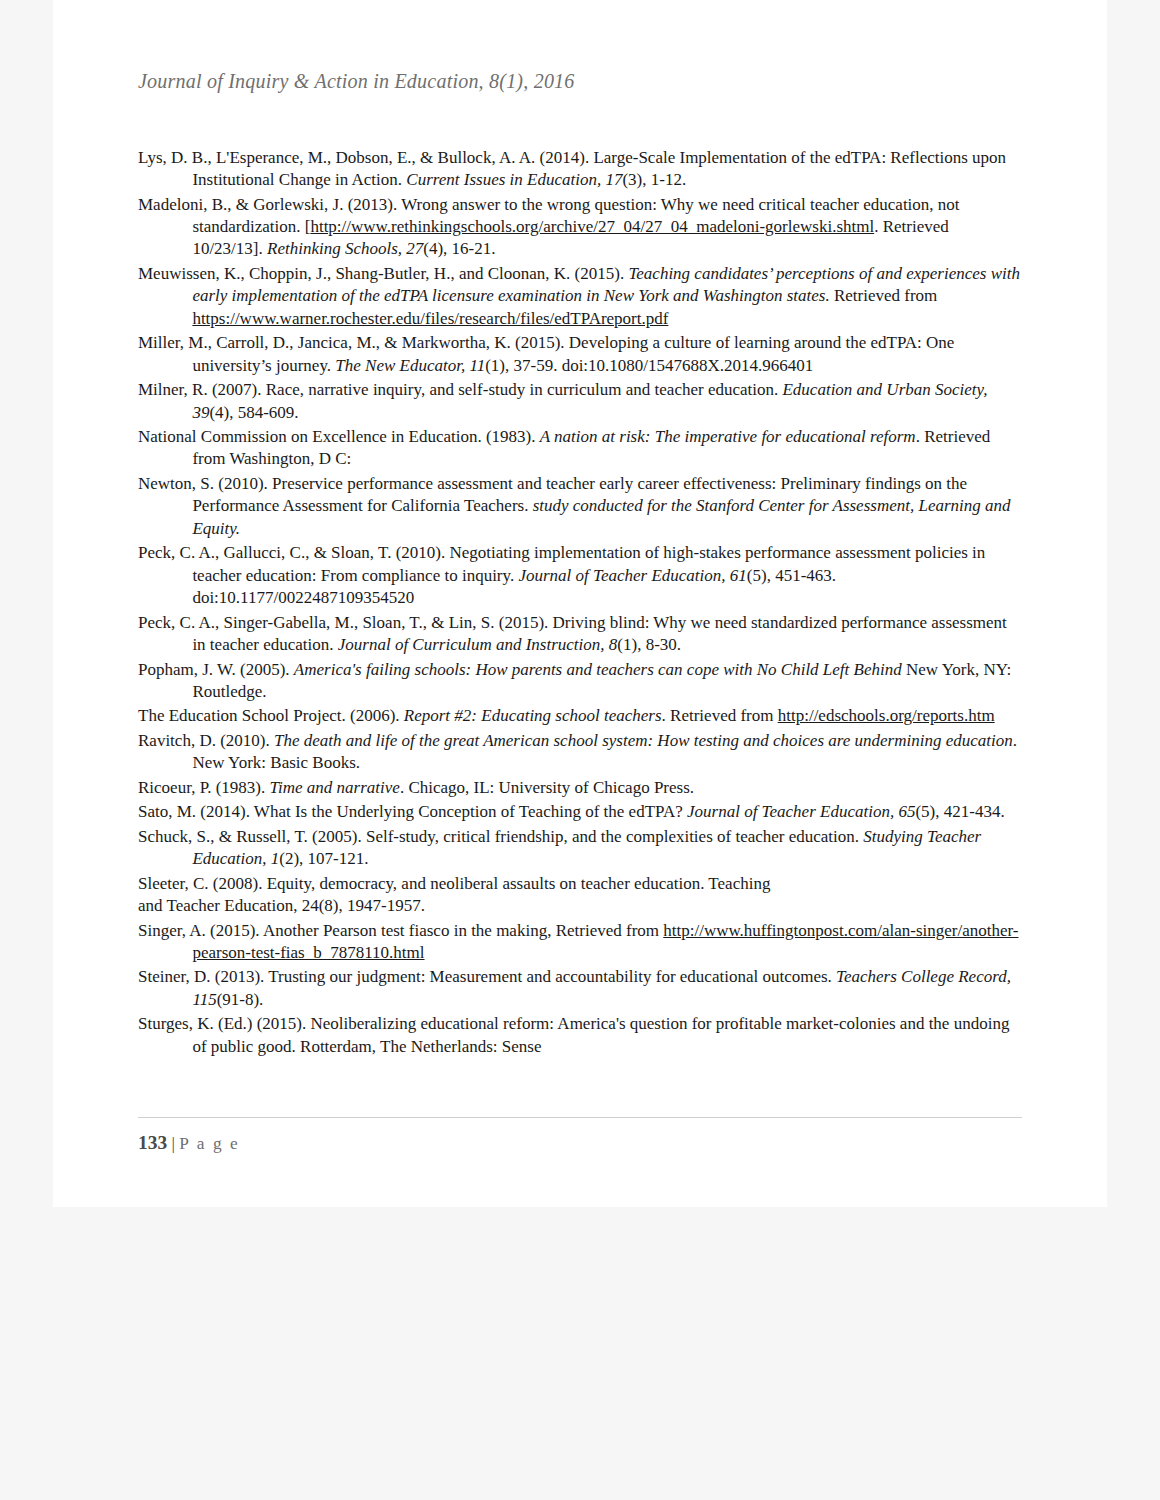Journal of Inquiry & Action in Education, 8(1), 2016
Lys, D. B., L'Esperance, M., Dobson, E., & Bullock, A. A. (2014). Large-Scale Implementation of the edTPA: Reflections upon Institutional Change in Action. Current Issues in Education, 17(3), 1-12.
Madeloni, B., & Gorlewski, J. (2013). Wrong answer to the wrong question: Why we need critical teacher education, not standardization. [http://www.rethinkingschools.org/archive/27_04/27_04_madeloni-gorlewski.shtml. Retrieved 10/23/13]. Rethinking Schools, 27(4), 16-21.
Meuwissen, K., Choppin, J., Shang-Butler, H., and Cloonan, K. (2015). Teaching candidates’ perceptions of and experiences with early implementation of the edTPA licensure examination in New York and Washington states. Retrieved from https://www.warner.rochester.edu/files/research/files/edTPAreport.pdf
Miller, M., Carroll, D., Jancica, M., & Markwortha, K. (2015). Developing a culture of learning around the edTPA: One university’s journey. The New Educator, 11(1), 37-59. doi:10.1080/1547688X.2014.966401
Milner, R. (2007). Race, narrative inquiry, and self-study in curriculum and teacher education. Education and Urban Society, 39(4), 584-609.
National Commission on Excellence in Education. (1983). A nation at risk: The imperative for educational reform. Retrieved from Washington, D C:
Newton, S. (2010). Preservice performance assessment and teacher early career effectiveness: Preliminary findings on the Performance Assessment for California Teachers. study conducted for the Stanford Center for Assessment, Learning and Equity.
Peck, C. A., Gallucci, C., & Sloan, T. (2010). Negotiating implementation of high-stakes performance assessment policies in teacher education: From compliance to inquiry. Journal of Teacher Education, 61(5), 451-463. doi:10.1177/0022487109354520
Peck, C. A., Singer-Gabella, M., Sloan, T., & Lin, S. (2015). Driving blind: Why we need standardized performance assessment in teacher education. Journal of Curriculum and Instruction, 8(1), 8-30.
Popham, J. W. (2005). America's failing schools: How parents and teachers can cope with No Child Left Behind New York, NY: Routledge.
The Education School Project. (2006). Report #2: Educating school teachers. Retrieved from http://edschools.org/reports.htm
Ravitch, D. (2010). The death and life of the great American school system: How testing and choices are undermining education. New York: Basic Books.
Ricoeur, P. (1983). Time and narrative. Chicago, IL: University of Chicago Press.
Sato, M. (2014). What Is the Underlying Conception of Teaching of the edTPA? Journal of Teacher Education, 65(5), 421-434.
Schuck, S., & Russell, T. (2005). Self-study, critical friendship, and the complexities of teacher education. Studying Teacher Education, 1(2), 107-121.
Sleeter, C. (2008). Equity, democracy, and neoliberal assaults on teacher education. Teaching
and Teacher Education, 24(8), 1947-1957.
Singer, A. (2015). Another Pearson test fiasco in the making, Retrieved from http://www.huffingtonpost.com/alan-singer/another-pearson-test-fias_b_7878110.html
Steiner, D. (2013). Trusting our judgment: Measurement and accountability for educational outcomes. Teachers College Record, 115(91-8).
Sturges, K. (Ed.) (2015). Neoliberalizing educational reform: America's question for profitable market-colonies and the undoing of public good. Rotterdam, The Netherlands: Sense
133 | P a g e